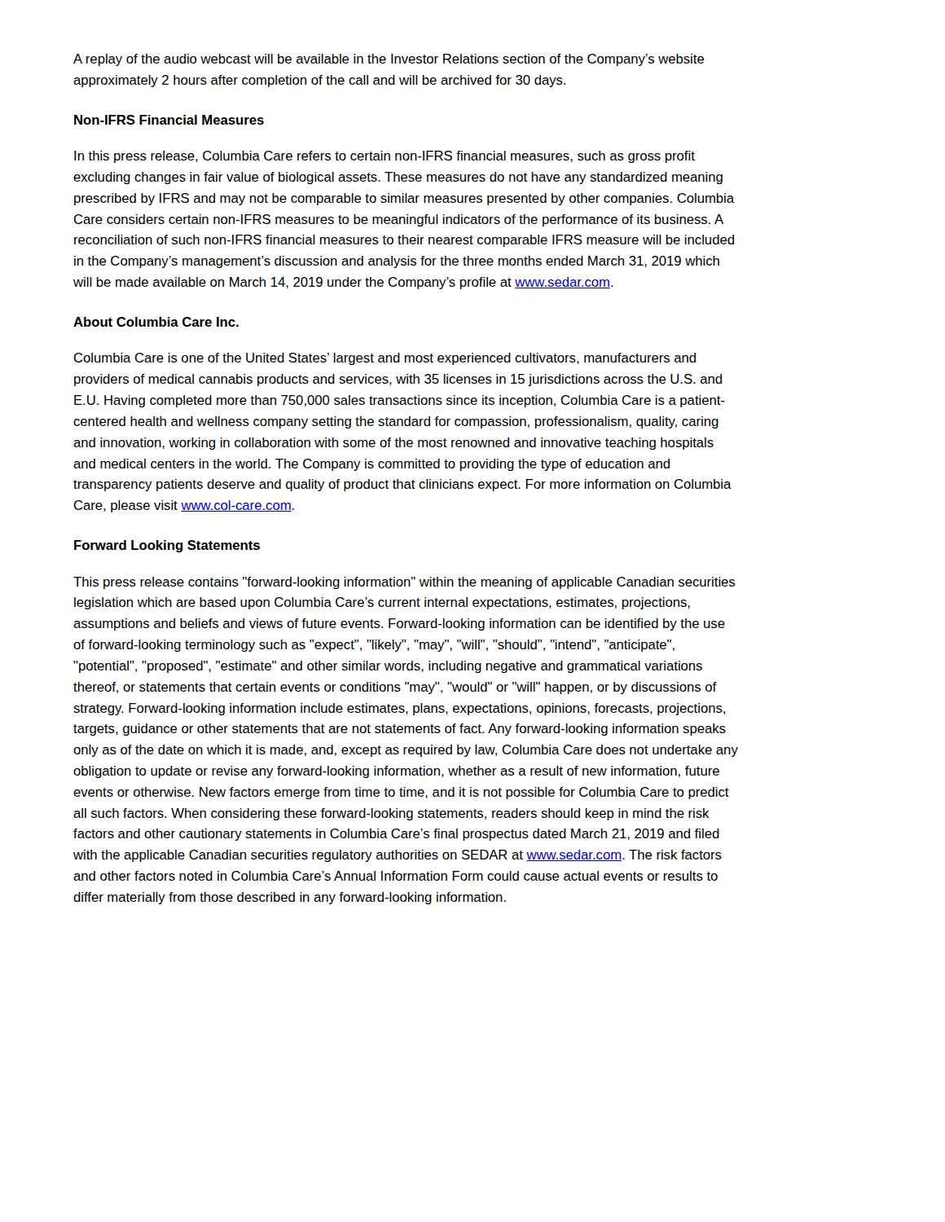A replay of the audio webcast will be available in the Investor Relations section of the Company’s website approximately 2 hours after completion of the call and will be archived for 30 days.
Non-IFRS Financial Measures
In this press release, Columbia Care refers to certain non-IFRS financial measures, such as gross profit excluding changes in fair value of biological assets. These measures do not have any standardized meaning prescribed by IFRS and may not be comparable to similar measures presented by other companies. Columbia Care considers certain non-IFRS measures to be meaningful indicators of the performance of its business. A reconciliation of such non-IFRS financial measures to their nearest comparable IFRS measure will be included in the Company’s management’s discussion and analysis for the three months ended March 31, 2019 which will be made available on March 14, 2019 under the Company’s profile at www.sedar.com.
About Columbia Care Inc.
Columbia Care is one of the United States’ largest and most experienced cultivators, manufacturers and providers of medical cannabis products and services, with 35 licenses in 15 jurisdictions across the U.S. and E.U. Having completed more than 750,000 sales transactions since its inception, Columbia Care is a patient-centered health and wellness company setting the standard for compassion, professionalism, quality, caring and innovation, working in collaboration with some of the most renowned and innovative teaching hospitals and medical centers in the world. The Company is committed to providing the type of education and transparency patients deserve and quality of product that clinicians expect. For more information on Columbia Care, please visit www.col-care.com.
Forward Looking Statements
This press release contains "forward-looking information" within the meaning of applicable Canadian securities legislation which are based upon Columbia Care’s current internal expectations, estimates, projections, assumptions and beliefs and views of future events. Forward-looking information can be identified by the use of forward-looking terminology such as "expect", "likely", "may", "will", "should", "intend", "anticipate", "potential", "proposed", "estimate" and other similar words, including negative and grammatical variations thereof, or statements that certain events or conditions "may", "would" or "will" happen, or by discussions of strategy. Forward-looking information include estimates, plans, expectations, opinions, forecasts, projections, targets, guidance or other statements that are not statements of fact. Any forward-looking information speaks only as of the date on which it is made, and, except as required by law, Columbia Care does not undertake any obligation to update or revise any forward-looking information, whether as a result of new information, future events or otherwise. New factors emerge from time to time, and it is not possible for Columbia Care to predict all such factors. When considering these forward-looking statements, readers should keep in mind the risk factors and other cautionary statements in Columbia Care’s final prospectus dated March 21, 2019 and filed with the applicable Canadian securities regulatory authorities on SEDAR at www.sedar.com. The risk factors and other factors noted in Columbia Care’s Annual Information Form could cause actual events or results to differ materially from those described in any forward-looking information.